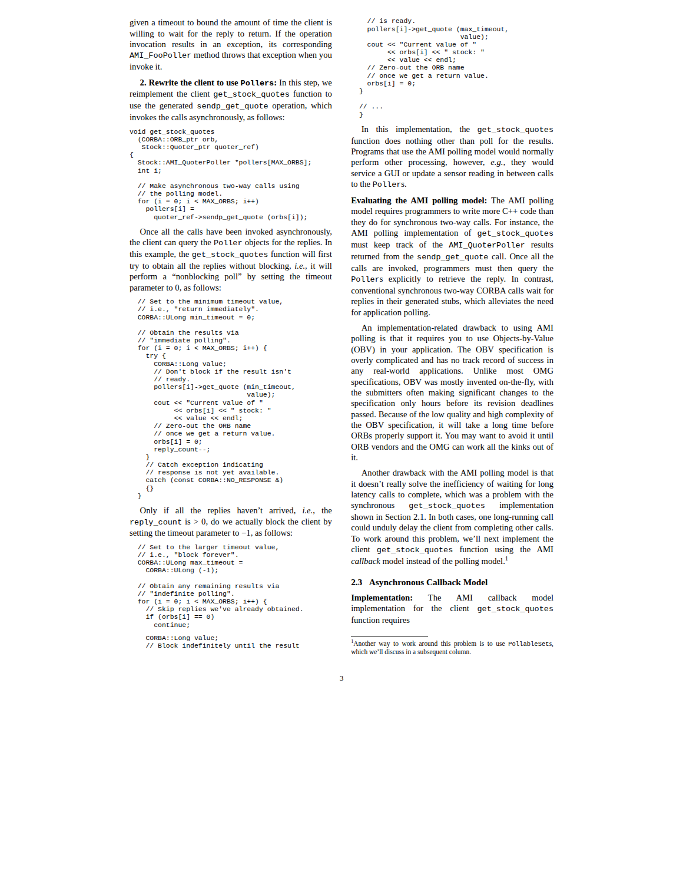given a timeout to bound the amount of time the client is willing to wait for the reply to return. If the operation invocation results in an exception, its corresponding AMI_FooPoller method throws that exception when you invoke it.
2. Rewrite the client to use Pollers: In this step, we reimplement the client get_stock_quotes function to use the generated sendp_get_quote operation, which invokes the calls asynchronously, as follows:
void get_stock_quotes
  (CORBA::ORB_ptr orb,
   Stock::Quoter_ptr quoter_ref)
{
  Stock::AMI_QuoterPoller *pollers[MAX_ORBS];
  int i;

  // Make asynchronous two-way calls using
  // the polling model.
  for (i = 0; i < MAX_ORBS; i++)
    pollers[i] =
      quoter_ref->sendp_get_quote (orbs[i]);
Once all the calls have been invoked asynchronously, the client can query the Poller objects for the replies. In this example, the get_stock_quotes function will first try to obtain all the replies without blocking, i.e., it will perform a “nonblocking poll” by setting the timeout parameter to 0, as follows:
// Set to the minimum timeout value,
// i.e., "return immediately".
CORBA::ULong min_timeout = 0;

// Obtain the results via
// "immediate polling".
for (i = 0; i < MAX_ORBS; i++) {
  try {
    CORBA::Long value;
    // Don't block if the result isn't
    // ready.
    pollers[i]->get_quote (min_timeout,
                           value);
    cout << "Current value of "
         << orbs[i] << " stock: "
         << value << endl;
    // Zero-out the ORB name
    // once we get a return value.
    orbs[i] = 0;
    reply_count--;
  }
  // Catch exception indicating
  // response is not yet available.
  catch (const CORBA::NO_RESPONSE &)
  {}
}
Only if all the replies haven’t arrived, i.e., the reply_count is > 0, do we actually block the client by setting the timeout parameter to −1, as follows:
// Set to the larger timeout value,
// i.e., "block forever".
CORBA::ULong max_timeout =
  CORBA::ULong (-1);

// Obtain any remaining results via
// "indefinite polling".
for (i = 0; i < MAX_ORBS; i++) {
  // Skip replies we've already obtained.
  if (orbs[i] == 0)
    continue;
  CORBA::Long value;
  // Block indefinitely until the result
  // is ready.
  pollers[i]->get_quote (max_timeout,
                         value);
  cout << "Current value of "
       << orbs[i] << " stock: "
       << value << endl;
  // Zero-out the ORB name
  // once we get a return value.
  orbs[i] = 0;
}

// ...
}
In this implementation, the get_stock_quotes function does nothing other than poll for the results. Programs that use the AMI polling model would normally perform other processing, however, e.g., they would service a GUI or update a sensor reading in between calls to the Pollers.
Evaluating the AMI polling model: The AMI polling model requires programmers to write more C++ code than they do for synchronous two-way calls. For instance, the AMI polling implementation of get_stock_quotes must keep track of the AMI_QuoterPoller results returned from the sendp_get_quote call. Once all the calls are invoked, programmers must then query the Pollers explicitly to retrieve the reply. In contrast, conventional synchronous two-way CORBA calls wait for replies in their generated stubs, which alleviates the need for application polling.
An implementation-related drawback to using AMI polling is that it requires you to use Objects-by-Value (OBV) in your application. The OBV specification is overly complicated and has no track record of success in any real-world applications. Unlike most OMG specifications, OBV was mostly invented on-the-fly, with the submitters often making significant changes to the specification only hours before its revision deadlines passed. Because of the low quality and high complexity of the OBV specification, it will take a long time before ORBs properly support it. You may want to avoid it until ORB vendors and the OMG can work all the kinks out of it.
Another drawback with the AMI polling model is that it doesn’t really solve the inefficiency of waiting for long latency calls to complete, which was a problem with the synchronous get_stock_quotes implementation shown in Section 2.1. In both cases, one long-running call could unduly delay the client from completing other calls. To work around this problem, we’ll next implement the client get_stock_quotes function using the AMI callback model instead of the polling model.1
2.3 Asynchronous Callback Model
Implementation: The AMI callback model implementation for the client get_stock_quotes function requires
1Another way to work around this problem is to use PollableSets, which we’ll discuss in a subsequent column.
3